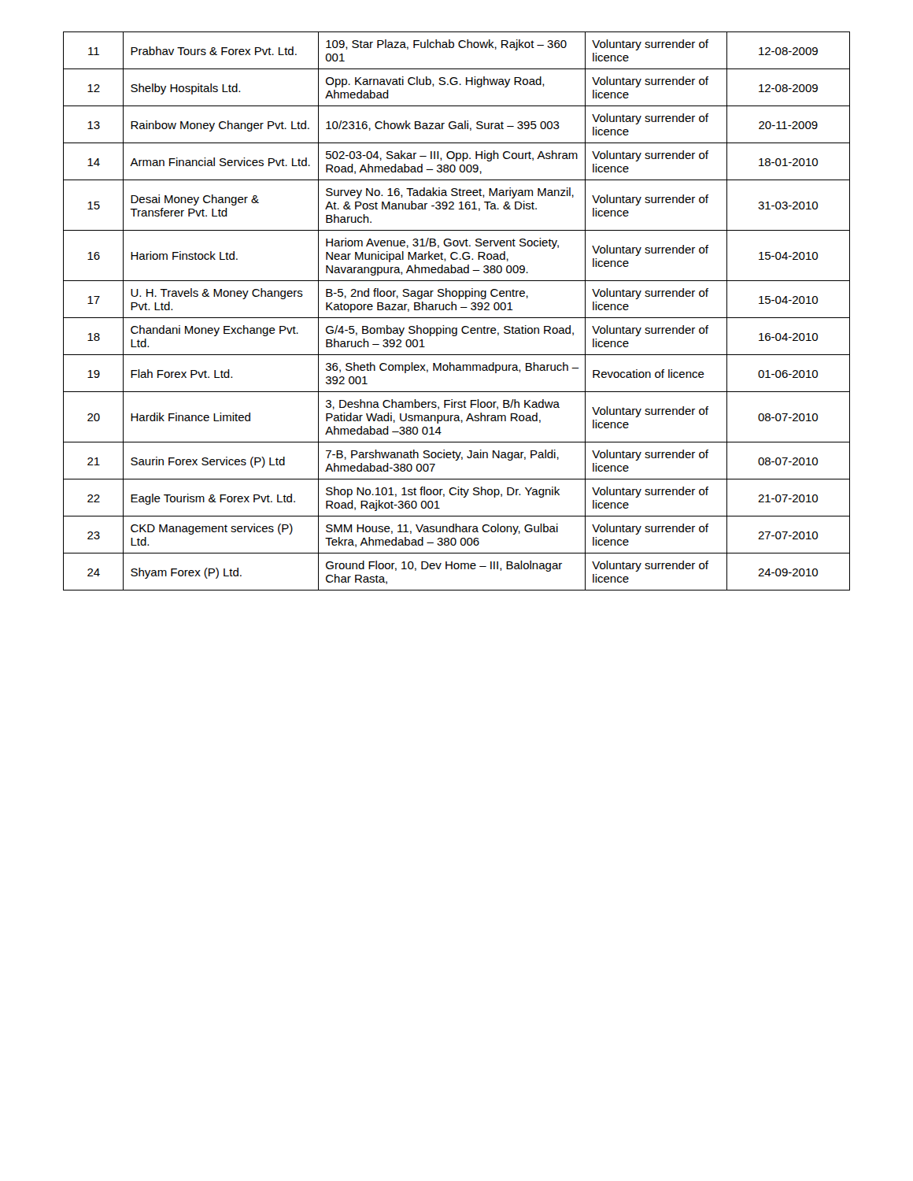| 11 | Prabhav Tours & Forex Pvt. Ltd. | 109, Star Plaza, Fulchab Chowk, Rajkot – 360 001 | Voluntary surrender of licence | 12-08-2009 |
| 12 | Shelby Hospitals Ltd. | Opp. Karnavati Club, S.G. Highway Road, Ahmedabad | Voluntary surrender of licence | 12-08-2009 |
| 13 | Rainbow Money Changer Pvt. Ltd. | 10/2316, Chowk Bazar Gali, Surat – 395 003 | Voluntary surrender of licence | 20-11-2009 |
| 14 | Arman Financial Services Pvt. Ltd. | 502-03-04, Sakar – III, Opp. High Court, Ashram Road, Ahmedabad – 380 009, | Voluntary surrender of licence | 18-01-2010 |
| 15 | Desai Money Changer & Transferer Pvt. Ltd | Survey No. 16, Tadakia Street, Mariyam Manzil, At. & Post Manubar -392 161, Ta. & Dist. Bharuch. | Voluntary surrender of licence | 31-03-2010 |
| 16 | Hariom Finstock Ltd. | Hariom Avenue, 31/B, Govt. Servent Society, Near Municipal Market, C.G. Road, Navarangpura, Ahmedabad – 380 009. | Voluntary surrender of licence | 15-04-2010 |
| 17 | U. H. Travels & Money Changers Pvt. Ltd. | B-5, 2nd floor, Sagar Shopping Centre, Katopore Bazar, Bharuch – 392 001 | Voluntary surrender of licence | 15-04-2010 |
| 18 | Chandani Money Exchange Pvt. Ltd. | G/4-5, Bombay Shopping Centre, Station Road, Bharuch – 392 001 | Voluntary surrender of licence | 16-04-2010 |
| 19 | Flah Forex Pvt. Ltd. | 36, Sheth Complex, Mohammadpura, Bharuch – 392 001 | Revocation of licence | 01-06-2010 |
| 20 | Hardik Finance Limited | 3, Deshna Chambers, First Floor, B/h Kadwa Patidar Wadi, Usmanpura, Ashram Road, Ahmedabad –380 014 | Voluntary surrender of licence | 08-07-2010 |
| 21 | Saurin Forex Services (P) Ltd | 7-B, Parshwanath Society, Jain Nagar, Paldi, Ahmedabad-380 007 | Voluntary surrender of licence | 08-07-2010 |
| 22 | Eagle Tourism & Forex Pvt. Ltd. | Shop No.101, 1st floor, City Shop, Dr. Yagnik Road, Rajkot-360 001 | Voluntary surrender of licence | 21-07-2010 |
| 23 | CKD Management services (P) Ltd. | SMM House, 11, Vasundhara Colony, Gulbai Tekra, Ahmedabad – 380 006 | Voluntary surrender of licence | 27-07-2010 |
| 24 | Shyam Forex (P) Ltd. | Ground Floor, 10, Dev Home – III, Balolnagar Char Rasta, | Voluntary surrender of licence | 24-09-2010 |